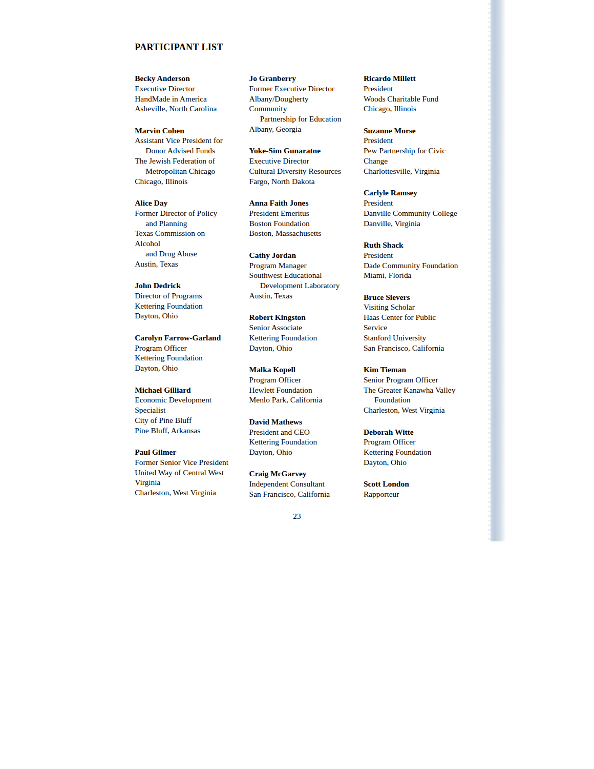Participant List
Becky Anderson Executive Director HandMade in America Asheville, North Carolina
Marvin Cohen Assistant Vice President for Donor Advised Funds The Jewish Federation of Metropolitan Chicago Chicago, Illinois
Alice Day Former Director of Policy and Planning Texas Commission on Alcohol and Drug Abuse Austin, Texas
John Dedrick Director of Programs Kettering Foundation Dayton, Ohio
Carolyn Farrow-Garland Program Officer Kettering Foundation Dayton, Ohio
Michael Gilliard Economic Development Specialist City of Pine Bluff Pine Bluff, Arkansas
Paul Gilmer Former Senior Vice President United Way of Central West Virginia Charleston, West Virginia
Jo Granberry Former Executive Director Albany/Dougherty Community Partnership for Education Albany, Georgia
Yoke-Sim Gunaratne Executive Director Cultural Diversity Resources Fargo, North Dakota
Anna Faith Jones President Emeritus Boston Foundation Boston, Massachusetts
Cathy Jordan Program Manager Southwest Educational Development Laboratory Austin, Texas
Robert Kingston Senior Associate Kettering Foundation Dayton, Ohio
Malka Kopell Program Officer Hewlett Foundation Menlo Park, California
David Mathews President and CEO Kettering Foundation Dayton, Ohio
Craig McGarvey Independent Consultant San Francisco, California
Ricardo Millett President Woods Charitable Fund Chicago, Illinois
Suzanne Morse President Pew Partnership for Civic Change Charlottesville, Virginia
Carlyle Ramsey President Danville Community College Danville, Virginia
Ruth Shack President Dade Community Foundation Miami, Florida
Bruce Sievers Visiting Scholar Haas Center for Public Service Stanford University San Francisco, California
Kim Tieman Senior Program Officer The Greater Kanawha Valley Foundation Charleston, West Virginia
Deborah Witte Program Officer Kettering Foundation Dayton, Ohio
Scott London Rapporteur
23